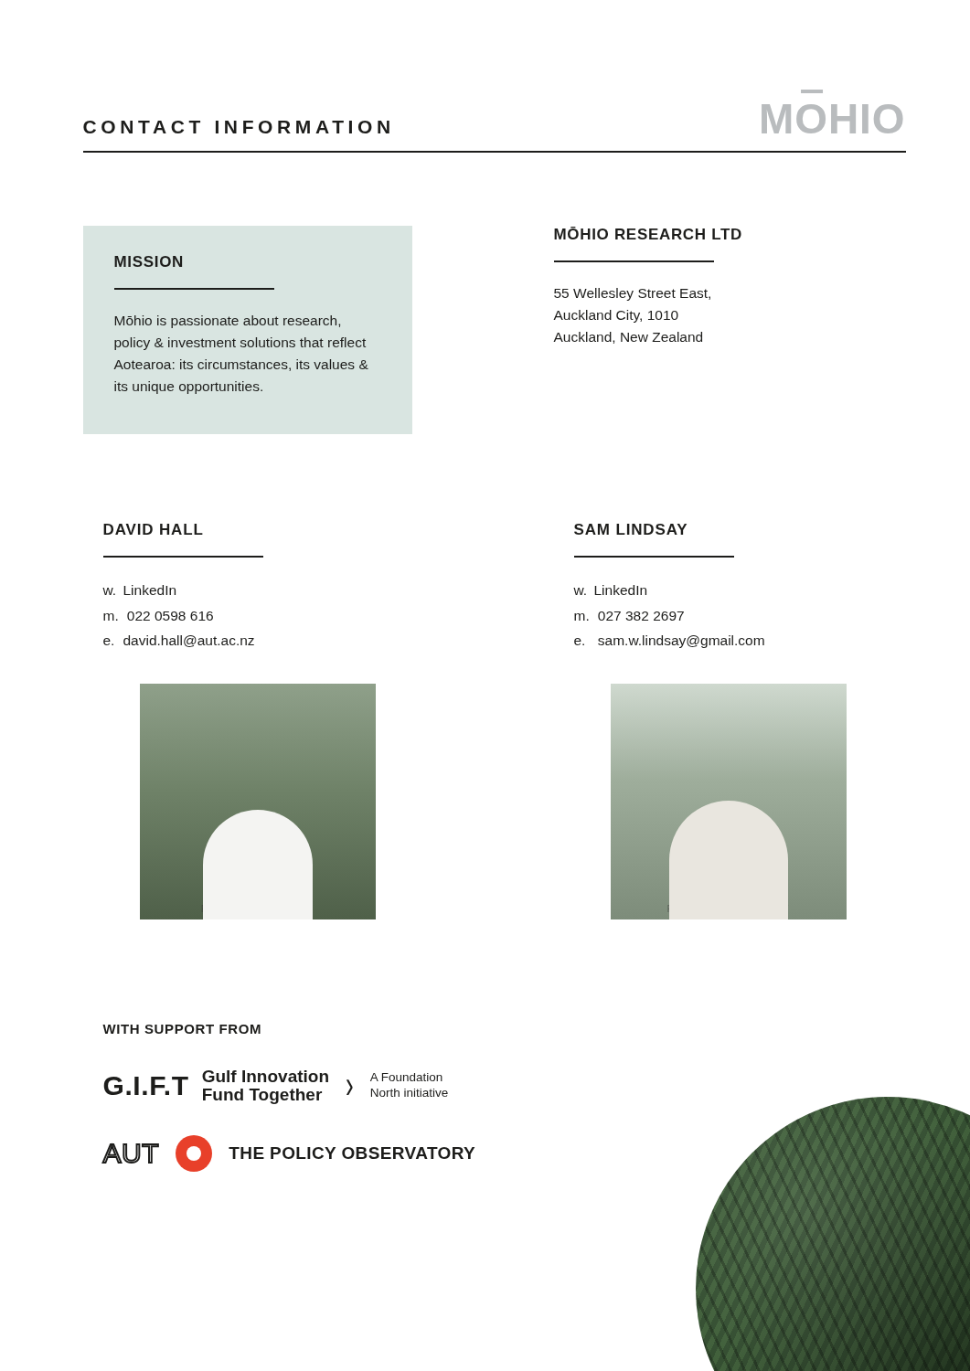Contact Information
MOHIO
MISSION
Mōhio is passionate about research, policy & investment solutions that reflect Aotearoa: its circumstances, its values & its unique opportunities.
MŌHIO RESEARCH LTD
55 Wellesley Street East,
Auckland City, 1010
Auckland, New Zealand
DAVID HALL
w. LinkedIn
m. 022 0598 616
e. david.hall@aut.ac.nz
Photo: David Hall
SAM LINDSAY
w. LinkedIn
m. 027 382 2697
e. sam.w.lindsay@gmail.com
Photo: Sam Lindsay
WITH SUPPORT FROM
G.I.F.T Gulf Innovation
Fund Together › A Foundation
North initiative
AUT THE POLICY OBSERVATORY